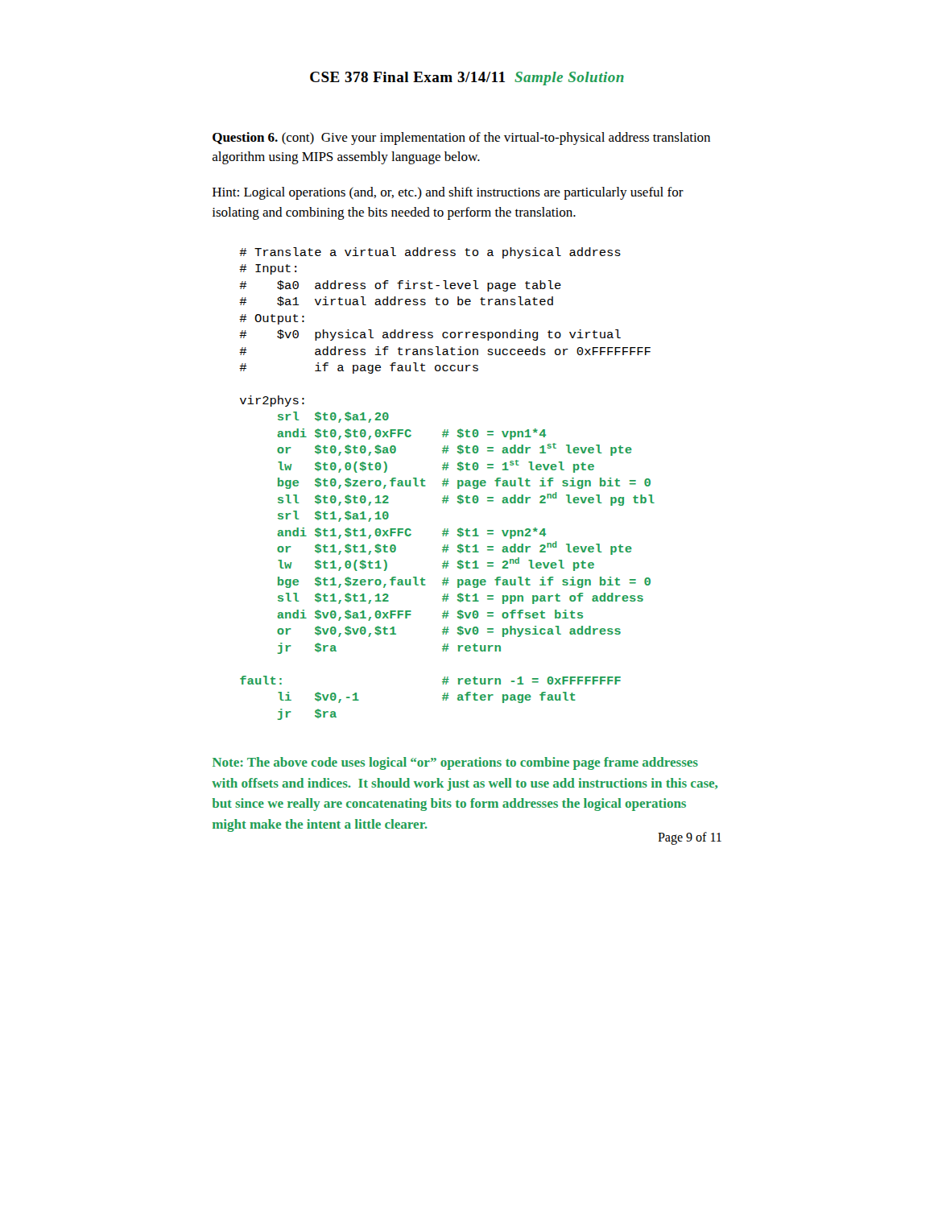CSE 378 Final Exam 3/14/11 Sample Solution
Question 6. (cont) Give your implementation of the virtual-to-physical address translation algorithm using MIPS assembly language below.
Hint: Logical operations (and, or, etc.) and shift instructions are particularly useful for isolating and combining the bits needed to perform the translation.
# Translate a virtual address to a physical address
# Input:
#    $a0  address of first-level page table
#    $a1  virtual address to be translated
# Output:
#    $v0  physical address corresponding to virtual
#         address if translation succeeds or 0xFFFFFFFF
#         if a page fault occurs

vir2phys:
     srl  $t0,$a1,20
     andi $t0,$t0,0xFFC    # $t0 = vpn1*4
     or   $t0,$t0,$a0      # $t0 = addr 1st level pte
     lw   $t0,0($t0)       # $t0 = 1st level pte
     bge  $t0,$zero,fault  # page fault if sign bit = 0
     sll  $t0,$t0,12       # $t0 = addr 2nd level pg tbl
     srl  $t1,$a1,10
     andi $t1,$t1,0xFFC    # $t1 = vpn2*4
     or   $t1,$t1,$t0      # $t1 = addr 2nd level pte
     lw   $t1,0($t1)       # $t1 = 2nd level pte
     bge  $t1,$zero,fault  # page fault if sign bit = 0
     sll  $t1,$t1,12       # $t1 = ppn part of address
     andi $v0,$a1,0xFFF    # $v0 = offset bits
     or   $v0,$v0,$t1      # $v0 = physical address
     jr   $ra              # return

fault:                     # return -1 = 0xFFFFFFFF
     li   $v0,-1           # after page fault
     jr   $ra
Note: The above code uses logical “or” operations to combine page frame addresses with offsets and indices. It should work just as well to use add instructions in this case, but since we really are concatenating bits to form addresses the logical operations might make the intent a little clearer.
Page 9 of 11